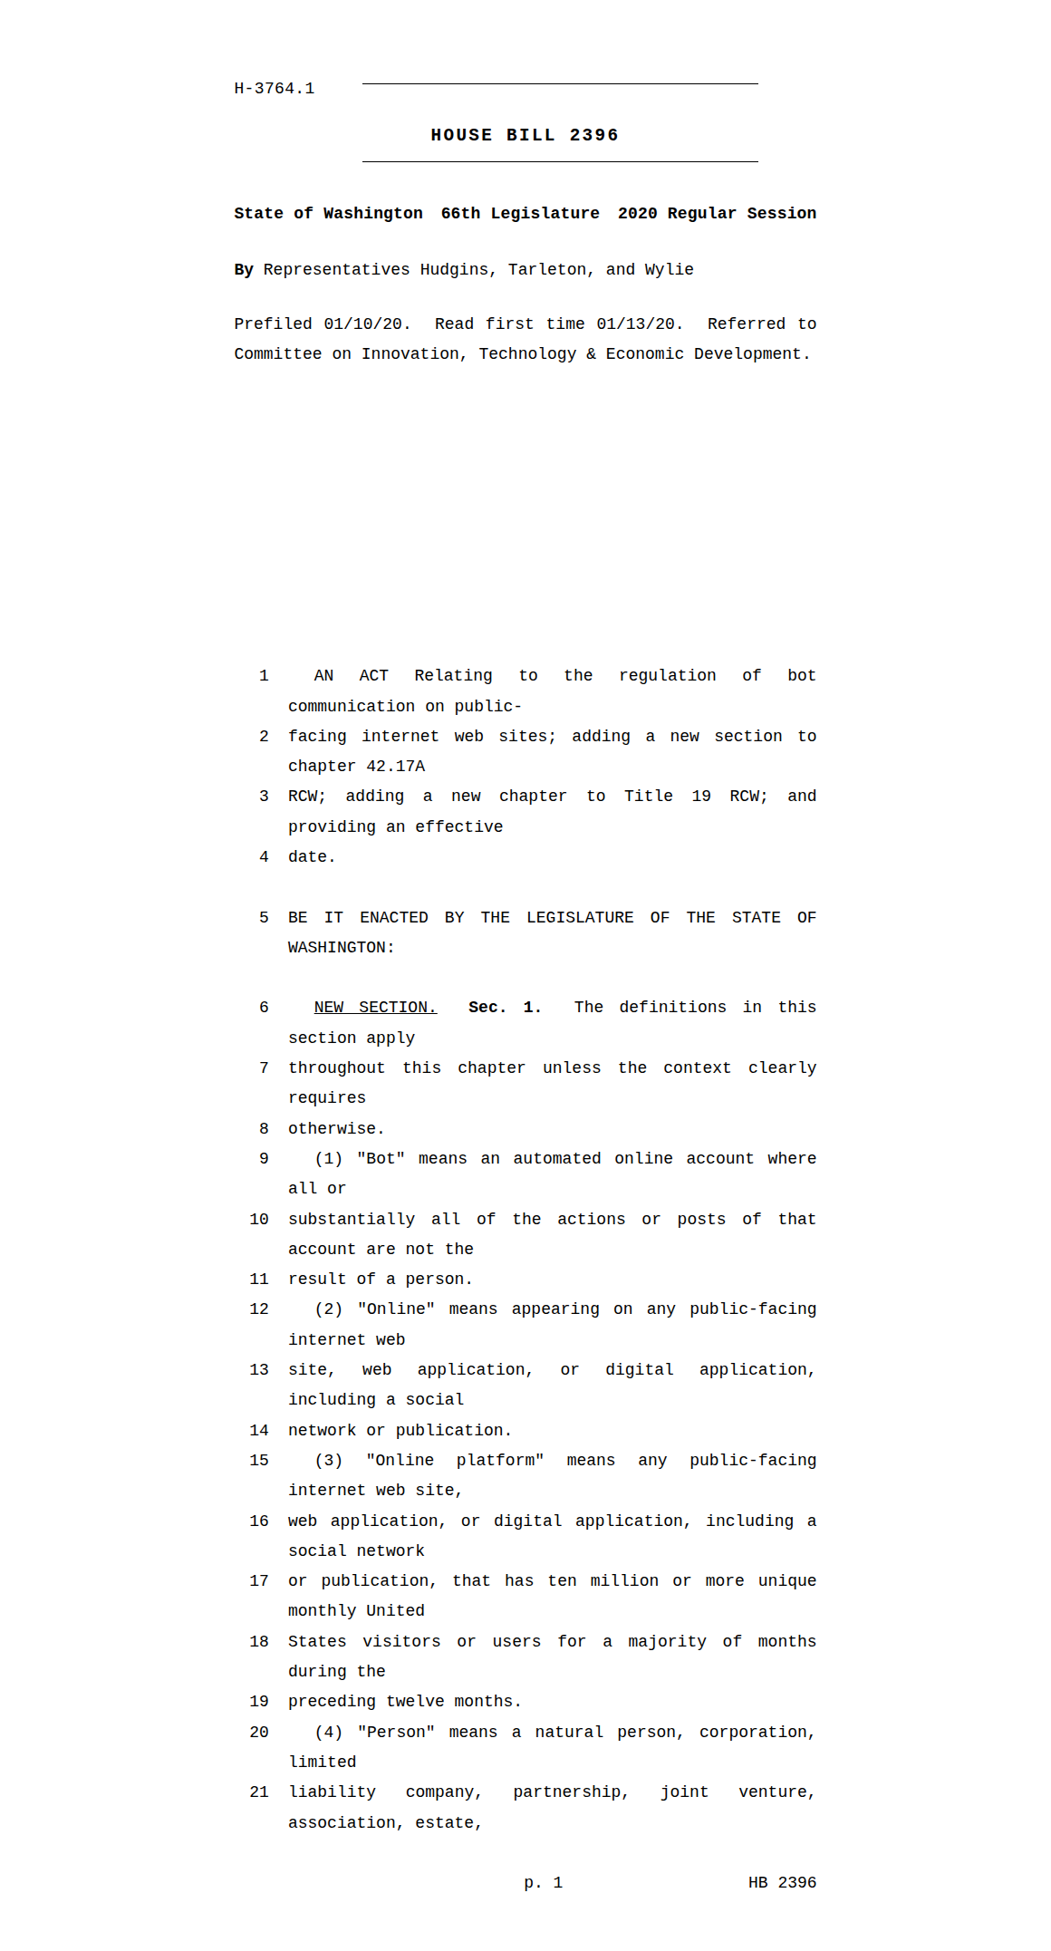H-3764.1
HOUSE BILL 2396
State of Washington 66th Legislature 2020 Regular Session
By Representatives Hudgins, Tarleton, and Wylie
Prefiled 01/10/20. Read first time 01/13/20. Referred to Committee on Innovation, Technology & Economic Development.
AN ACT Relating to the regulation of bot communication on public-
facing internet web sites; adding a new section to chapter 42.17A
RCW; adding a new chapter to Title 19 RCW; and providing an effective
date.
BE IT ENACTED BY THE LEGISLATURE OF THE STATE OF WASHINGTON:
NEW SECTION. Sec. 1. The definitions in this section apply
throughout this chapter unless the context clearly requires
otherwise.
(1) "Bot" means an automated online account where all or
substantially all of the actions or posts of that account are not the
result of a person.
(2) "Online" means appearing on any public-facing internet web
site, web application, or digital application, including a social
network or publication.
(3) "Online platform" means any public-facing internet web site,
web application, or digital application, including a social network
or publication, that has ten million or more unique monthly United
States visitors or users for a majority of months during the
preceding twelve months.
(4) "Person" means a natural person, corporation, limited
liability company, partnership, joint venture, association, estate,
p. 1 HB 2396